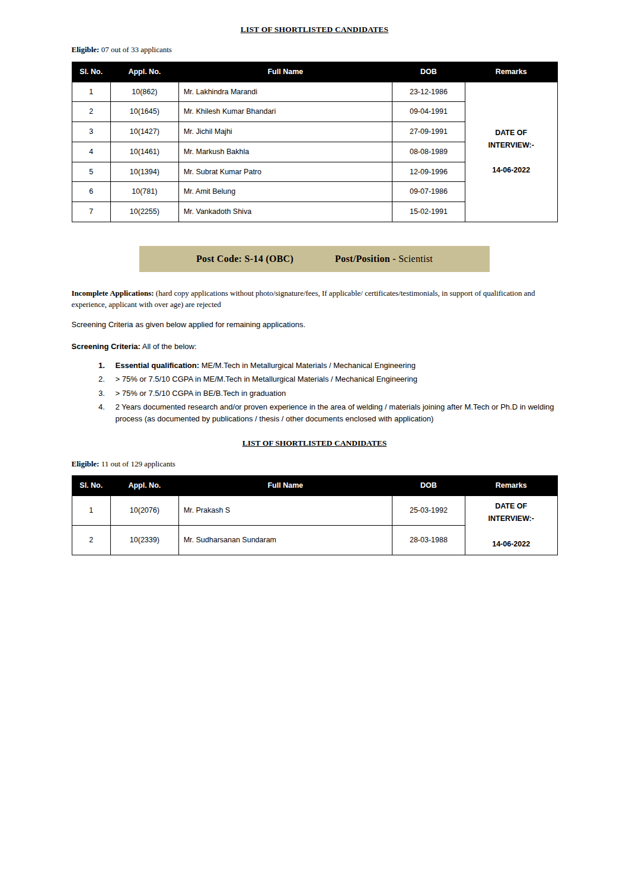LIST OF SHORTLISTED CANDIDATES
Eligible: 07 out of 33 applicants
| Sl. No. | Appl. No. | Full Name | DOB | Remarks |
| --- | --- | --- | --- | --- |
| 1 | 10(862) | Mr. Lakhindra Marandi | 23-12-1986 | DATE OF INTERVIEW:- 14-06-2022 |
| 2 | 10(1645) | Mr. Khilesh Kumar Bhandari | 09-04-1991 |
| 3 | 10(1427) | Mr. Jichil Majhi | 27-09-1991 |
| 4 | 10(1461) | Mr. Markush Bakhla | 08-08-1989 |
| 5 | 10(1394) | Mr. Subrat Kumar Patro | 12-09-1996 |
| 6 | 10(781) | Mr. Amit Belung | 09-07-1986 |
| 7 | 10(2255) | Mr. Vankadoth Shiva | 15-02-1991 |
Post Code: S-14 (OBC) Post/Position - Scientist
Incomplete Applications: (hard copy applications without photo/signature/fees, If applicable/ certificates/testimonials, in support of qualification and experience, applicant with over age) are rejected
Screening Criteria as given below applied for remaining applications.
Screening Criteria: All of the below:
Essential qualification: ME/M.Tech in Metallurgical Materials / Mechanical Engineering
> 75% or 7.5/10 CGPA in ME/M.Tech in Metallurgical Materials / Mechanical Engineering
> 75% or 7.5/10 CGPA in BE/B.Tech in graduation
2 Years documented research and/or proven experience in the area of welding / materials joining after M.Tech or Ph.D in welding process (as documented by publications / thesis / other documents enclosed with application)
LIST OF SHORTLISTED CANDIDATES
Eligible: 11 out of 129 applicants
| Sl. No. | Appl. No. | Full Name | DOB | Remarks |
| --- | --- | --- | --- | --- |
| 1 | 10(2076) | Mr. Prakash S | 25-03-1992 | DATE OF INTERVIEW:- 14-06-2022 |
| 2 | 10(2339) | Mr. Sudharsanan Sundaram | 28-03-1988 |